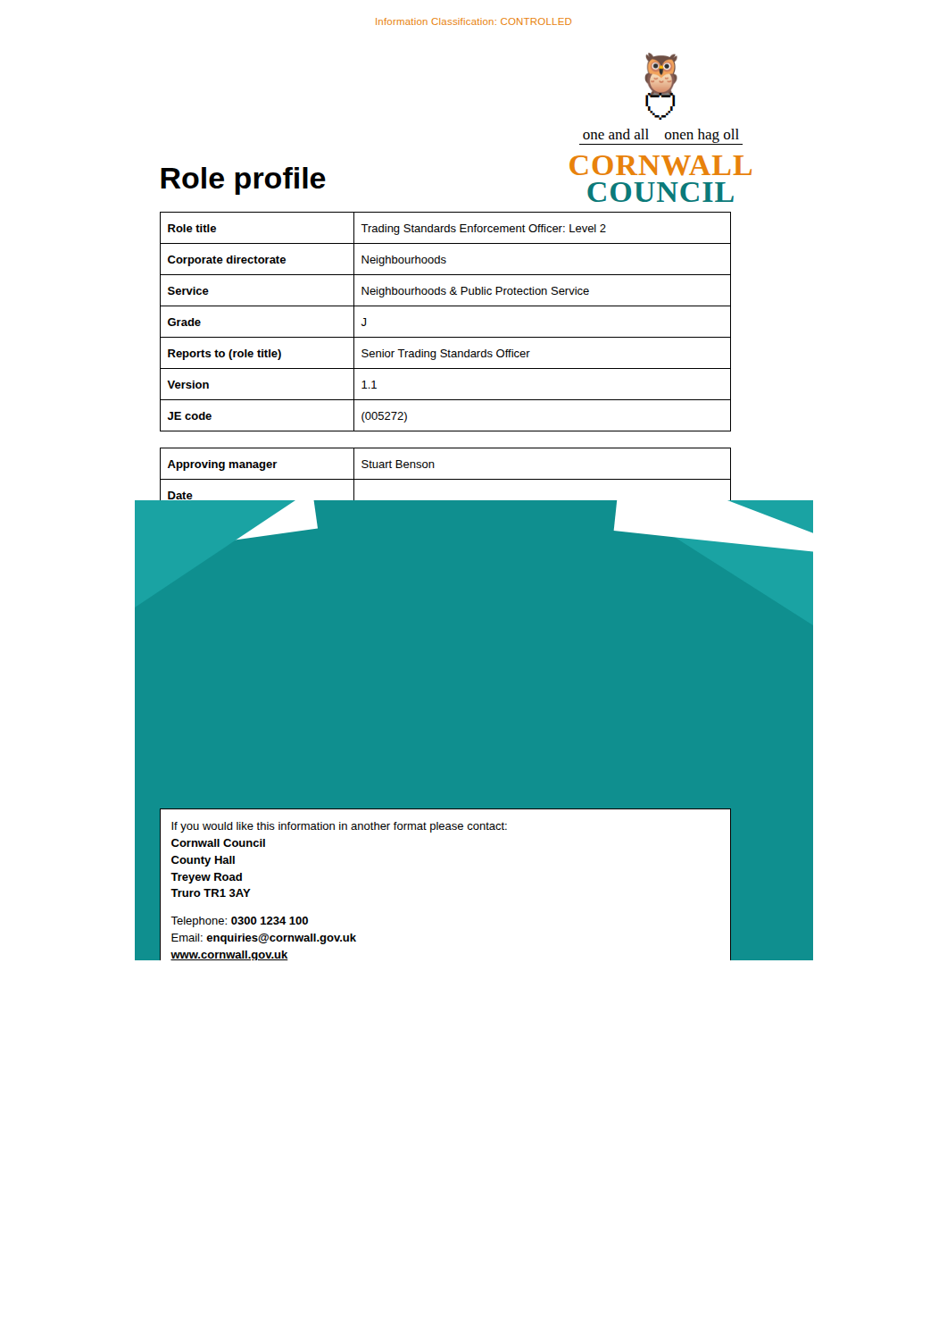Information Classification: CONTROLLED
🦉
🛡
one and all onen hag oll
CORNWALL
COUNCIL
Role profile
| Role title | Trading Standards Enforcement Officer: Level 2 |
| Corporate directorate | Neighbourhoods |
| Service | Neighbourhoods & Public Protection Service |
| Grade | J |
| Reports to (role title) | Senior Trading Standards Officer |
| Version | 1.1 |
| JE code | (005272) |
| Approving manager | Stuart Benson |
| Date | |
If you would like this information in another format please contact:
Cornwall Council
County Hall
Treyew Road
Truro TR1 3AY
Telephone: 0300 1234 100
Email: enquiries@cornwall.gov.uk
www.cornwall.gov.uk